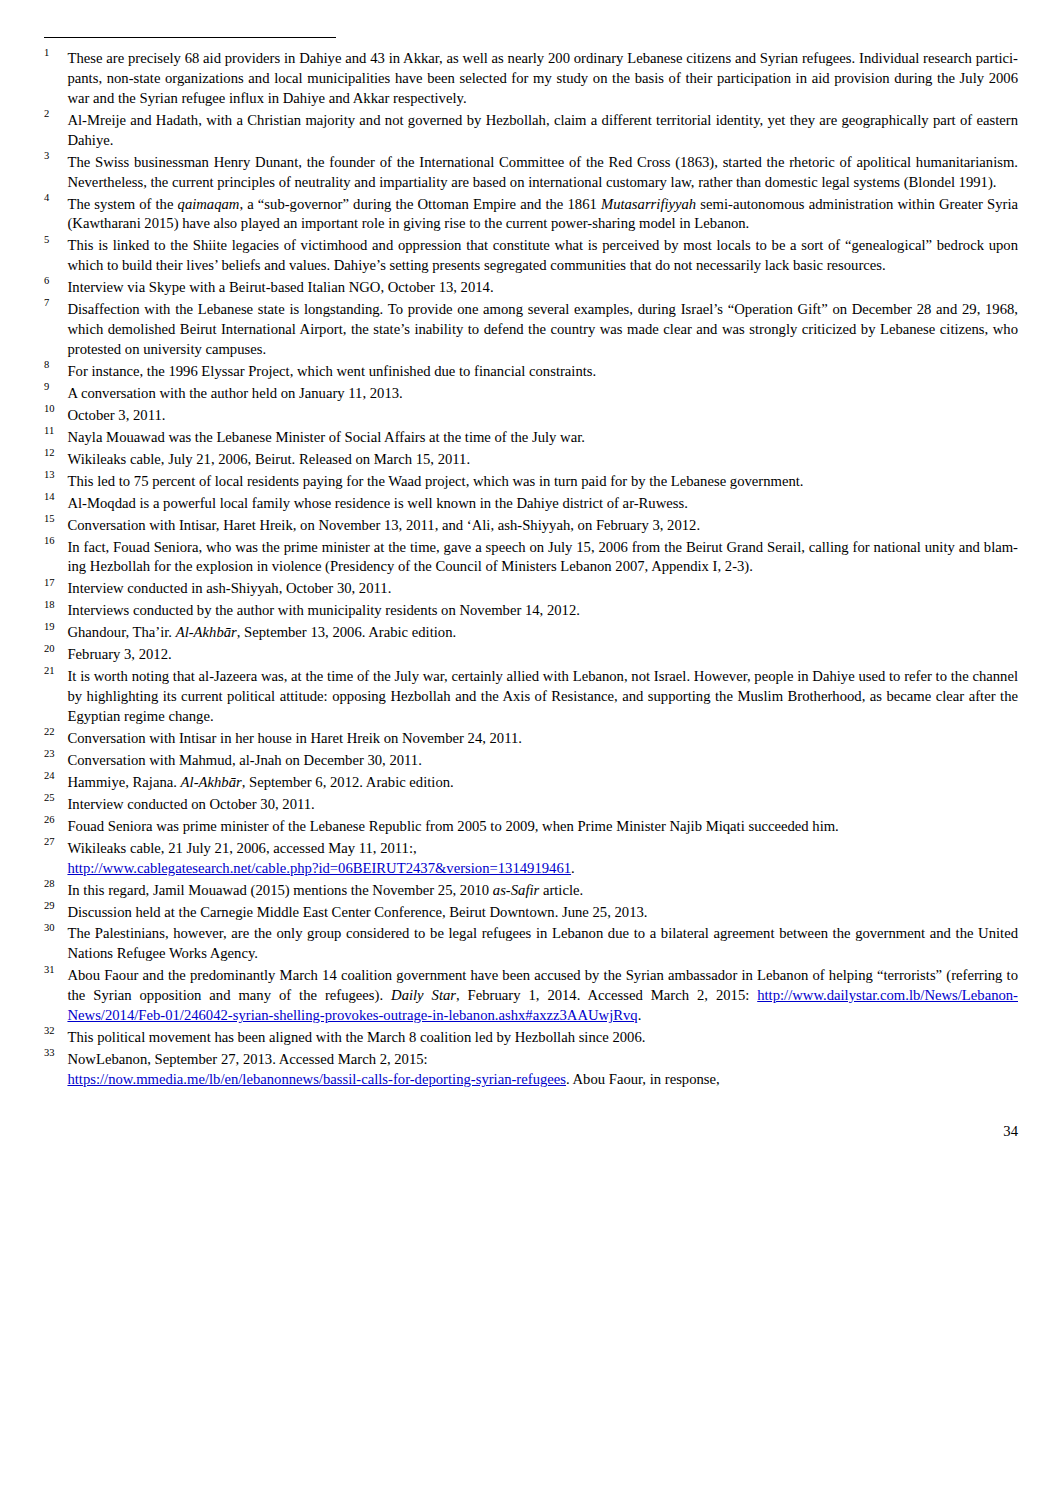These are precisely 68 aid providers in Dahiye and 43 in Akkar, as well as nearly 200 ordinary Lebanese citizens and Syrian refugees. Individual research participants, non-state organizations and local municipalities have been selected for my study on the basis of their participation in aid provision during the July 2006 war and the Syrian refugee influx in Dahiye and Akkar respectively.
Al-Mreije and Hadath, with a Christian majority and not governed by Hezbollah, claim a different territorial identity, yet they are geographically part of eastern Dahiye.
The Swiss businessman Henry Dunant, the founder of the International Committee of the Red Cross (1863), started the rhetoric of apolitical humanitarianism. Nevertheless, the current principles of neutrality and impartiality are based on international customary law, rather than domestic legal systems (Blondel 1991).
The system of the qaimaqam, a “sub-governor” during the Ottoman Empire and the 1861 Mutasarrifiyyah semi-autonomous administration within Greater Syria (Kawtharani 2015) have also played an important role in giving rise to the current power-sharing model in Lebanon.
This is linked to the Shiite legacies of victimhood and oppression that constitute what is perceived by most locals to be a sort of “genealogical” bedrock upon which to build their lives’ beliefs and values. Dahiye’s setting presents segregated communities that do not necessarily lack basic resources.
Interview via Skype with a Beirut-based Italian NGO, October 13, 2014.
Disaffection with the Lebanese state is longstanding. To provide one among several examples, during Israel’s “Operation Gift” on December 28 and 29, 1968, which demolished Beirut International Airport, the state’s inability to defend the country was made clear and was strongly criticized by Lebanese citizens, who protested on university campuses.
For instance, the 1996 Elyssar Project, which went unfinished due to financial constraints.
A conversation with the author held on January 11, 2013.
October 3, 2011.
Nayla Mouawad was the Lebanese Minister of Social Affairs at the time of the July war.
Wikileaks cable, July 21, 2006, Beirut. Released on March 15, 2011.
This led to 75 percent of local residents paying for the Waad project, which was in turn paid for by the Lebanese government.
Al-Moqdad is a powerful local family whose residence is well known in the Dahiye district of ar-Ruwess.
Conversation with Intisar, Haret Hreik, on November 13, 2011, and ‘Ali, ash-Shiyyah, on February 3, 2012.
In fact, Fouad Seniora, who was the prime minister at the time, gave a speech on July 15, 2006 from the Beirut Grand Serail, calling for national unity and blaming Hezbollah for the explosion in violence (Presidency of the Council of Ministers Lebanon 2007, Appendix I, 2-3).
Interview conducted in ash-Shiyyah, October 30, 2011.
Interviews conducted by the author with municipality residents on November 14, 2012.
Ghandour, Tha’ir. Al-Akhbār, September 13, 2006. Arabic edition.
February 3, 2012.
It is worth noting that al-Jazeera was, at the time of the July war, certainly allied with Lebanon, not Israel. However, people in Dahiye used to refer to the channel by highlighting its current political attitude: opposing Hezbollah and the Axis of Resistance, and supporting the Muslim Brotherhood, as became clear after the Egyptian regime change.
Conversation with Intisar in her house in Haret Hreik on November 24, 2011.
Conversation with Mahmud, al-Jnah on December 30, 2011.
Hammiye, Rajana. Al-Akhbār, September 6, 2012. Arabic edition.
Interview conducted on October 30, 2011.
Fouad Seniora was prime minister of the Lebanese Republic from 2005 to 2009, when Prime Minister Najib Miqati succeeded him.
Wikileaks cable, 21 July 21, 2006, accessed May 11, 2011:,
http://www.cablegatesearch.net/cable.php?id=06BEIRUT2437&version=1314919461.
In this regard, Jamil Mouawad (2015) mentions the November 25, 2010 as-Safir article.
Discussion held at the Carnegie Middle East Center Conference, Beirut Downtown. June 25, 2013.
The Palestinians, however, are the only group considered to be legal refugees in Lebanon due to a bilateral agreement between the government and the United Nations Refugee Works Agency.
Abou Faour and the predominantly March 14 coalition government have been accused by the Syrian ambassador in Lebanon of helping “terrorists” (referring to the Syrian opposition and many of the refugees). Daily Star, February 1, 2014. Accessed March 2, 2015: http://www.dailystar.com.lb/News/Lebanon-News/2014/Feb-01/246042-syrian-shelling-provokes-outrage-in-lebanon.ashx#axzz3AAUwjRvq.
This political movement has been aligned with the March 8 coalition led by Hezbollah since 2006.
NowLebanon, September 27, 2013. Accessed March 2, 2015:
https://now.mmedia.me/lb/en/lebanonnews/bassil-calls-for-deporting-syrian-refugees. Abou Faour, in response,
34